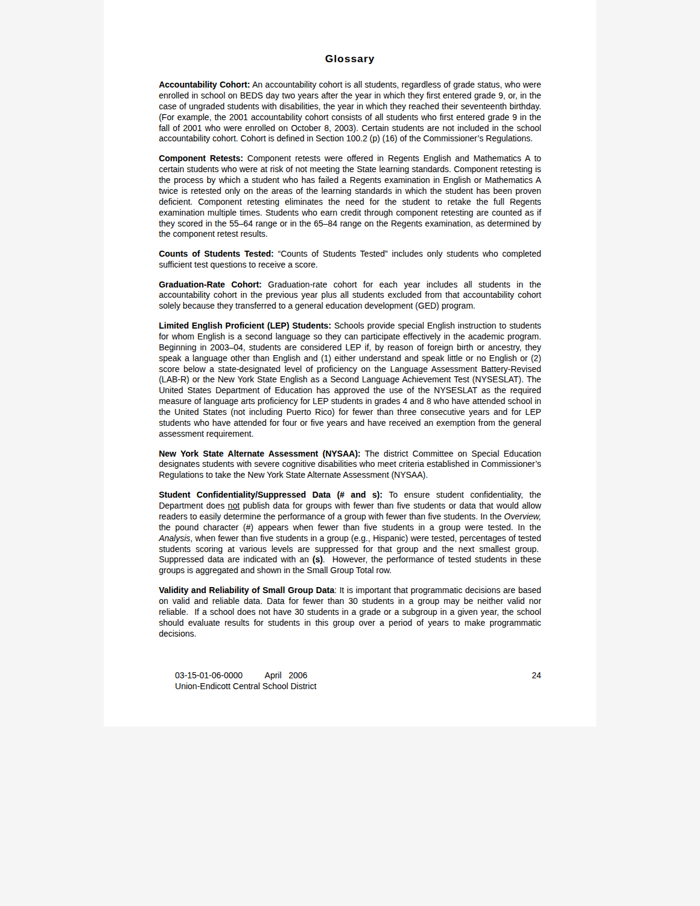Glossary
Accountability Cohort: An accountability cohort is all students, regardless of grade status, who were enrolled in school on BEDS day two years after the year in which they first entered grade 9, or, in the case of ungraded students with disabilities, the year in which they reached their seventeenth birthday. (For example, the 2001 accountability cohort consists of all students who first entered grade 9 in the fall of 2001 who were enrolled on October 8, 2003). Certain students are not included in the school accountability cohort. Cohort is defined in Section 100.2 (p) (16) of the Commissioner’s Regulations.
Component Retests: Component retests were offered in Regents English and Mathematics A to certain students who were at risk of not meeting the State learning standards. Component retesting is the process by which a student who has failed a Regents examination in English or Mathematics A twice is retested only on the areas of the learning standards in which the student has been proven deficient. Component retesting eliminates the need for the student to retake the full Regents examination multiple times. Students who earn credit through component retesting are counted as if they scored in the 55–64 range or in the 65–84 range on the Regents examination, as determined by the component retest results.
Counts of Students Tested: “Counts of Students Tested” includes only students who completed sufficient test questions to receive a score.
Graduation-Rate Cohort: Graduation-rate cohort for each year includes all students in the accountability cohort in the previous year plus all students excluded from that accountability cohort solely because they transferred to a general education development (GED) program.
Limited English Proficient (LEP) Students: Schools provide special English instruction to students for whom English is a second language so they can participate effectively in the academic program. Beginning in 2003–04, students are considered LEP if, by reason of foreign birth or ancestry, they speak a language other than English and (1) either understand and speak little or no English or (2) score below a state-designated level of proficiency on the Language Assessment Battery-Revised (LAB-R) or the New York State English as a Second Language Achievement Test (NYSESLAT). The United States Department of Education has approved the use of the NYSESLAT as the required measure of language arts proficiency for LEP students in grades 4 and 8 who have attended school in the United States (not including Puerto Rico) for fewer than three consecutive years and for LEP students who have attended for four or five years and have received an exemption from the general assessment requirement.
New York State Alternate Assessment (NYSAA): The district Committee on Special Education designates students with severe cognitive disabilities who meet criteria established in Commissioner’s Regulations to take the New York State Alternate Assessment (NYSAA).
Student Confidentiality/Suppressed Data (# and s): To ensure student confidentiality, the Department does not publish data for groups with fewer than five students or data that would allow readers to easily determine the performance of a group with fewer than five students. In the Overview, the pound character (#) appears when fewer than five students in a group were tested. In the Analysis, when fewer than five students in a group (e.g., Hispanic) were tested, percentages of tested students scoring at various levels are suppressed for that group and the next smallest group. Suppressed data are indicated with an (s). However, the performance of tested students in these groups is aggregated and shown in the Small Group Total row.
Validity and Reliability of Small Group Data: It is important that programmatic decisions are based on valid and reliable data. Data for fewer than 30 students in a group may be neither valid nor reliable. If a school does not have 30 students in a grade or a subgroup in a given year, the school should evaluate results for students in this group over a period of years to make programmatic decisions.
03-15-01-06-0000April 2006 Union-Endicott Central School District 24